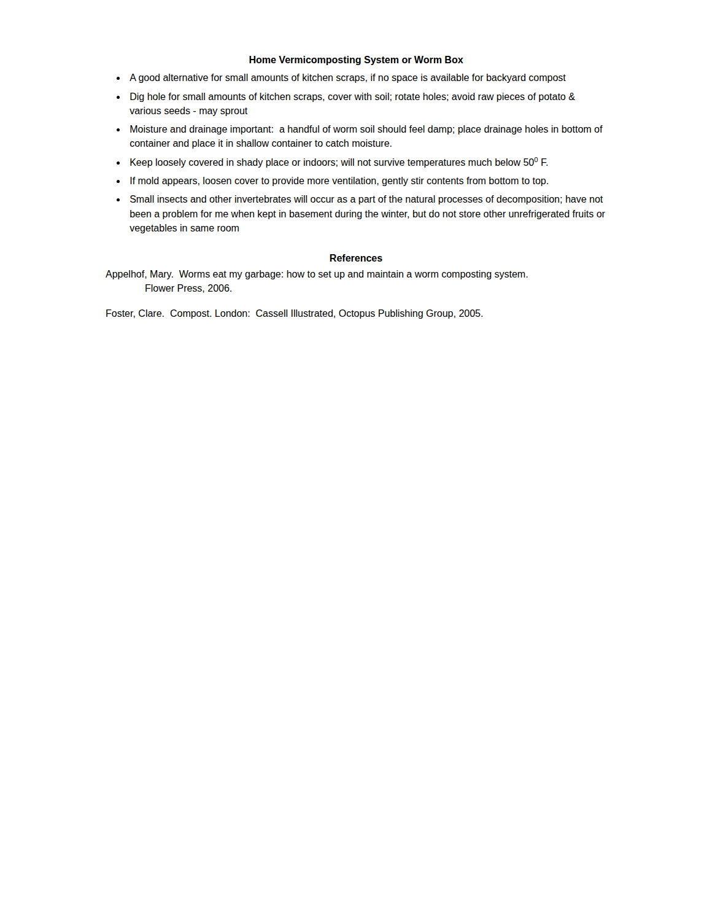Home Vermicomposting System or Worm Box
A good alternative for small amounts of kitchen scraps, if no space is available for backyard compost
Dig hole for small amounts of kitchen scraps, cover with soil; rotate holes; avoid raw pieces of potato & various seeds - may sprout
Moisture and drainage important: a handful of worm soil should feel damp; place drainage holes in bottom of container and place it in shallow container to catch moisture.
Keep loosely covered in shady place or indoors; will not survive temperatures much below 500 F.
If mold appears, loosen cover to provide more ventilation, gently stir contents from bottom to top.
Small insects and other invertebrates will occur as a part of the natural processes of decomposition; have not been a problem for me when kept in basement during the winter, but do not store other unrefrigerated fruits or vegetables in same room
References
Appelhof, Mary. Worms eat my garbage: how to set up and maintain a worm composting system.Flower Press, 2006.
Foster, Clare. Compost. London: Cassell Illustrated, Octopus Publishing Group, 2005.